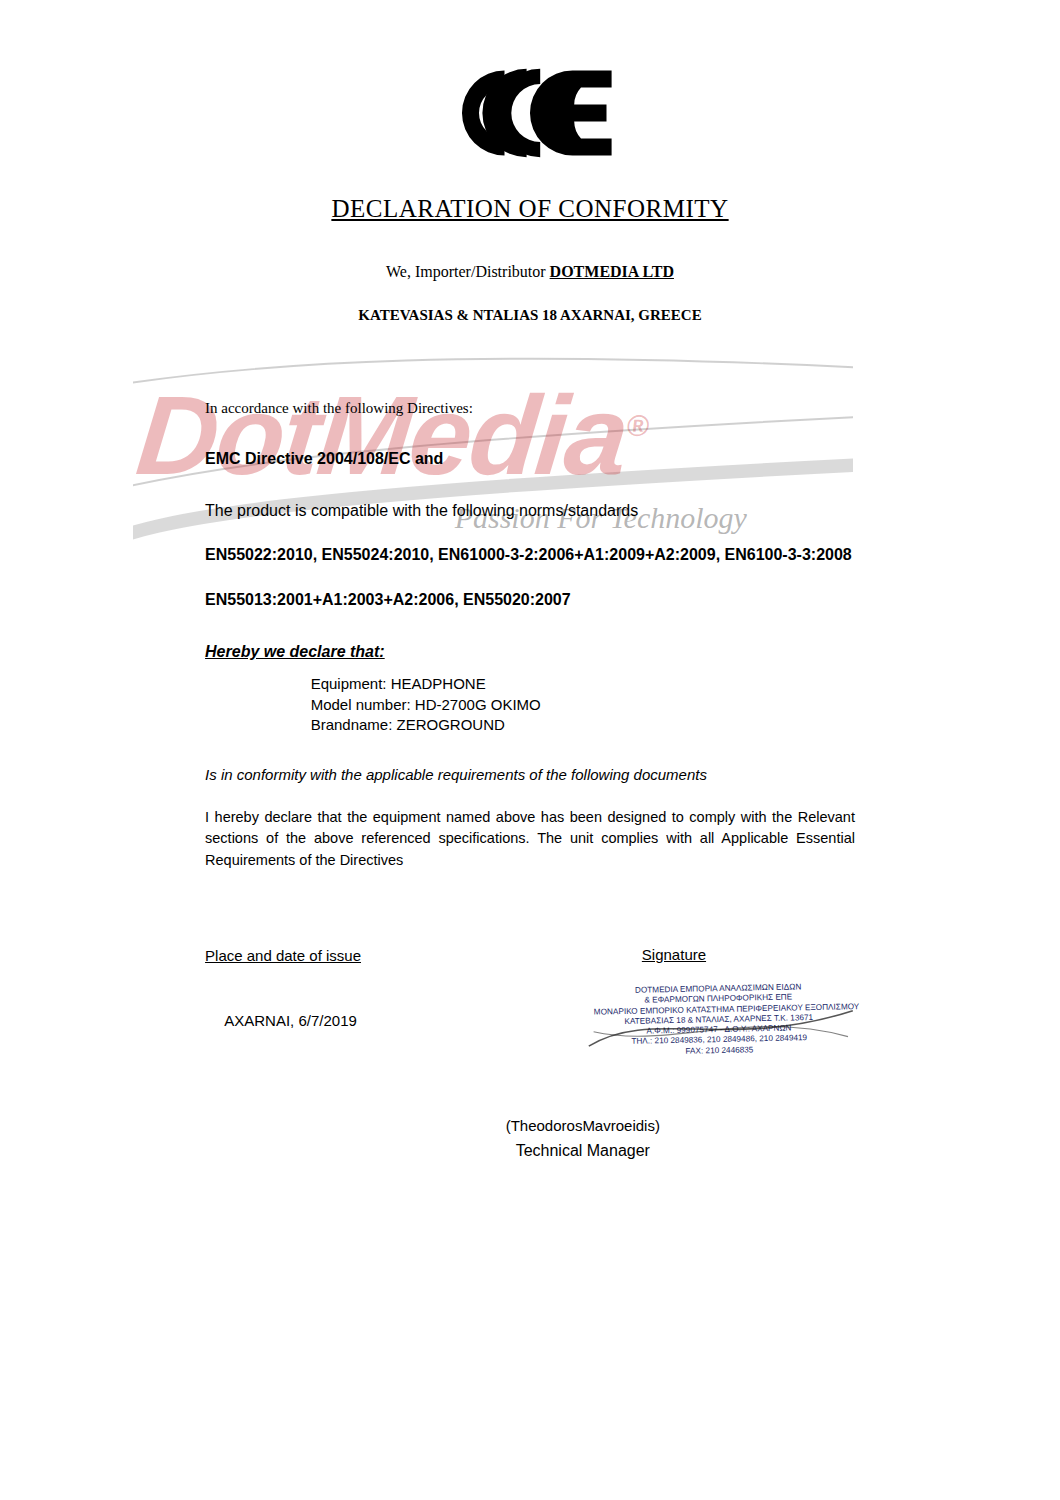DotMedia®
Passion For Technology
DECLARATION OF CONFORMITY
We, Importer/Distributor DOTMEDIA LTD
KATEVASIAS & NTALIAS 18 AXARNAI, GREECE
In accordance with the following Directives:
EMC Directive 2004/108/EC and
The product is compatible with the following norms/standards
EN55022:2010, EN55024:2010, EN61000-3-2:2006+A1:2009+A2:2009, EN6100-3-3:2008
EN55013:2001+A1:2003+A2:2006, EN55020:2007
Hereby we declare that:
Equipment: HEADPHONE
Model number: HD-2700G OKIMO
Brandname: ZEROGROUND
Is in conformity with the applicable requirements of the following documents
I hereby declare that the equipment named above has been designed to comply with the Relevant sections of the above referenced specifications. The unit complies with all Applicable Essential Requirements of the Directives
Place and date of issue Signature
AXARNAI, 6/7/2019
DOTMEDIA ΕΜΠΟΡΙΑ ΑΝΑΛΩΣΙΜΩΝ ΕΙΔΩΝ
& ΕΦΑΡΜΟΓΩΝ ΠΛΗΡΟΦΟΡΙΚΗΣ ΕΠΕ
ΜΟΝΑΡΙΚΟ ΕΜΠΟΡΙΚΟ ΚΑΤΑΣΤΗΜΑ ΠΕΡΙΦΕΡΕΙΑΚΟΥ ΕΞΟΠΛΙΣΜΟΥ
ΚΑΤΕΒΑΣΙΑΣ 18 & ΝΤΑΛΙΑΣ, ΑΧΑΡΝΕΣ Τ.Κ. 13671
Α.Φ.Μ.: 999075747 - Δ.Ο.Υ.: ΑΧΑΡΝΩΝ
ΤΗΛ.: 210 2849836, 210 2849486, 210 2849419
FAX: 210 2446835
(TheodorosMavroeidis) Technical Manager